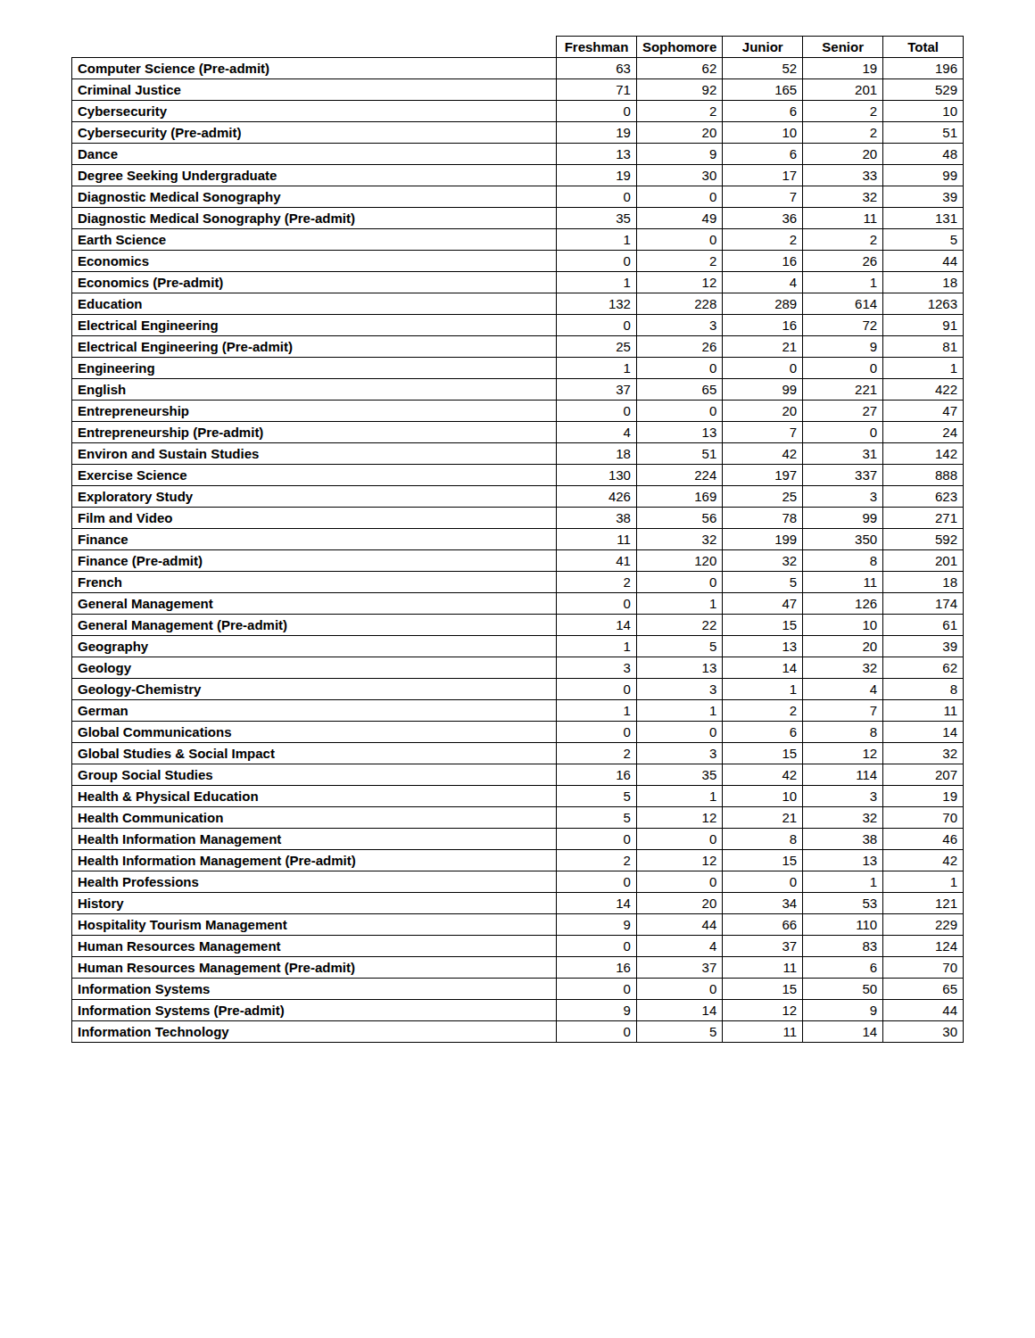Enrollment counts by major and class level
| | Freshman | Sophomore | Junior | Senior | Total |
| --- | --- | --- | --- | --- | --- |
| Computer Science (Pre-admit) | 63 | 62 | 52 | 19 | 196 |
| Criminal Justice | 71 | 92 | 165 | 201 | 529 |
| Cybersecurity | 0 | 2 | 6 | 2 | 10 |
| Cybersecurity (Pre-admit) | 19 | 20 | 10 | 2 | 51 |
| Dance | 13 | 9 | 6 | 20 | 48 |
| Degree Seeking Undergraduate | 19 | 30 | 17 | 33 | 99 |
| Diagnostic Medical Sonography | 0 | 0 | 7 | 32 | 39 |
| Diagnostic Medical Sonography (Pre-admit) | 35 | 49 | 36 | 11 | 131 |
| Earth Science | 1 | 0 | 2 | 2 | 5 |
| Economics | 0 | 2 | 16 | 26 | 44 |
| Economics (Pre-admit) | 1 | 12 | 4 | 1 | 18 |
| Education | 132 | 228 | 289 | 614 | 1263 |
| Electrical Engineering | 0 | 3 | 16 | 72 | 91 |
| Electrical Engineering (Pre-admit) | 25 | 26 | 21 | 9 | 81 |
| Engineering | 1 | 0 | 0 | 0 | 1 |
| English | 37 | 65 | 99 | 221 | 422 |
| Entrepreneurship | 0 | 0 | 20 | 27 | 47 |
| Entrepreneurship (Pre-admit) | 4 | 13 | 7 | 0 | 24 |
| Environ and Sustain Studies | 18 | 51 | 42 | 31 | 142 |
| Exercise Science | 130 | 224 | 197 | 337 | 888 |
| Exploratory Study | 426 | 169 | 25 | 3 | 623 |
| Film and Video | 38 | 56 | 78 | 99 | 271 |
| Finance | 11 | 32 | 199 | 350 | 592 |
| Finance (Pre-admit) | 41 | 120 | 32 | 8 | 201 |
| French | 2 | 0 | 5 | 11 | 18 |
| General Management | 0 | 1 | 47 | 126 | 174 |
| General Management (Pre-admit) | 14 | 22 | 15 | 10 | 61 |
| Geography | 1 | 5 | 13 | 20 | 39 |
| Geology | 3 | 13 | 14 | 32 | 62 |
| Geology-Chemistry | 0 | 3 | 1 | 4 | 8 |
| German | 1 | 1 | 2 | 7 | 11 |
| Global Communications | 0 | 0 | 6 | 8 | 14 |
| Global Studies & Social Impact | 2 | 3 | 15 | 12 | 32 |
| Group Social Studies | 16 | 35 | 42 | 114 | 207 |
| Health & Physical Education | 5 | 1 | 10 | 3 | 19 |
| Health Communication | 5 | 12 | 21 | 32 | 70 |
| Health Information Management | 0 | 0 | 8 | 38 | 46 |
| Health Information Management (Pre-admit) | 2 | 12 | 15 | 13 | 42 |
| Health Professions | 0 | 0 | 0 | 1 | 1 |
| History | 14 | 20 | 34 | 53 | 121 |
| Hospitality Tourism Management | 9 | 44 | 66 | 110 | 229 |
| Human Resources Management | 0 | 4 | 37 | 83 | 124 |
| Human Resources Management (Pre-admit) | 16 | 37 | 11 | 6 | 70 |
| Information Systems | 0 | 0 | 15 | 50 | 65 |
| Information Systems (Pre-admit) | 9 | 14 | 12 | 9 | 44 |
| Information Technology | 0 | 5 | 11 | 14 | 30 |